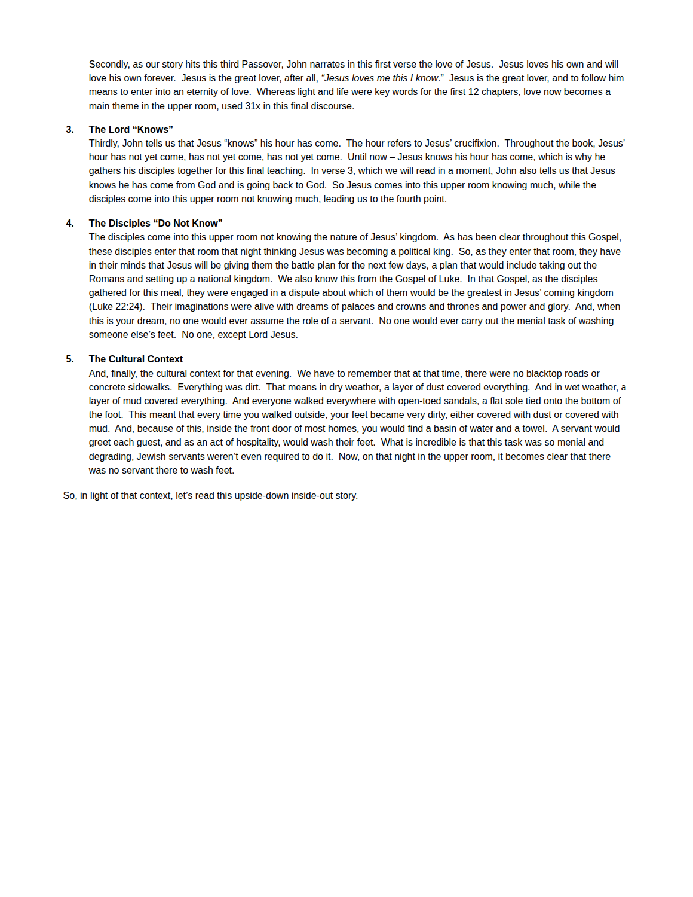Secondly, as our story hits this third Passover, John narrates in this first verse the love of Jesus. Jesus loves his own and will love his own forever. Jesus is the great lover, after all, “Jesus loves me this I know.” Jesus is the great lover, and to follow him means to enter into an eternity of love. Whereas light and life were key words for the first 12 chapters, love now becomes a main theme in the upper room, used 31x in this final discourse.
The Lord “Knows” Thirdly, John tells us that Jesus “knows” his hour has come. The hour refers to Jesus’ crucifixion. Throughout the book, Jesus’ hour has not yet come, has not yet come, has not yet come. Until now – Jesus knows his hour has come, which is why he gathers his disciples together for this final teaching. In verse 3, which we will read in a moment, John also tells us that Jesus knows he has come from God and is going back to God. So Jesus comes into this upper room knowing much, while the disciples come into this upper room not knowing much, leading us to the fourth point.
The Disciples “Do Not Know” The disciples come into this upper room not knowing the nature of Jesus’ kingdom. As has been clear throughout this Gospel, these disciples enter that room that night thinking Jesus was becoming a political king. So, as they enter that room, they have in their minds that Jesus will be giving them the battle plan for the next few days, a plan that would include taking out the Romans and setting up a national kingdom. We also know this from the Gospel of Luke. In that Gospel, as the disciples gathered for this meal, they were engaged in a dispute about which of them would be the greatest in Jesus’ coming kingdom (Luke 22:24). Their imaginations were alive with dreams of palaces and crowns and thrones and power and glory. And, when this is your dream, no one would ever assume the role of a servant. No one would ever carry out the menial task of washing someone else’s feet. No one, except Lord Jesus.
The Cultural Context And, finally, the cultural context for that evening. We have to remember that at that time, there were no blacktop roads or concrete sidewalks. Everything was dirt. That means in dry weather, a layer of dust covered everything. And in wet weather, a layer of mud covered everything. And everyone walked everywhere with open-toed sandals, a flat sole tied onto the bottom of the foot. This meant that every time you walked outside, your feet became very dirty, either covered with dust or covered with mud. And, because of this, inside the front door of most homes, you would find a basin of water and a towel. A servant would greet each guest, and as an act of hospitality, would wash their feet. What is incredible is that this task was so menial and degrading, Jewish servants weren’t even required to do it. Now, on that night in the upper room, it becomes clear that there was no servant there to wash feet.
So, in light of that context, let’s read this upside-down inside-out story.